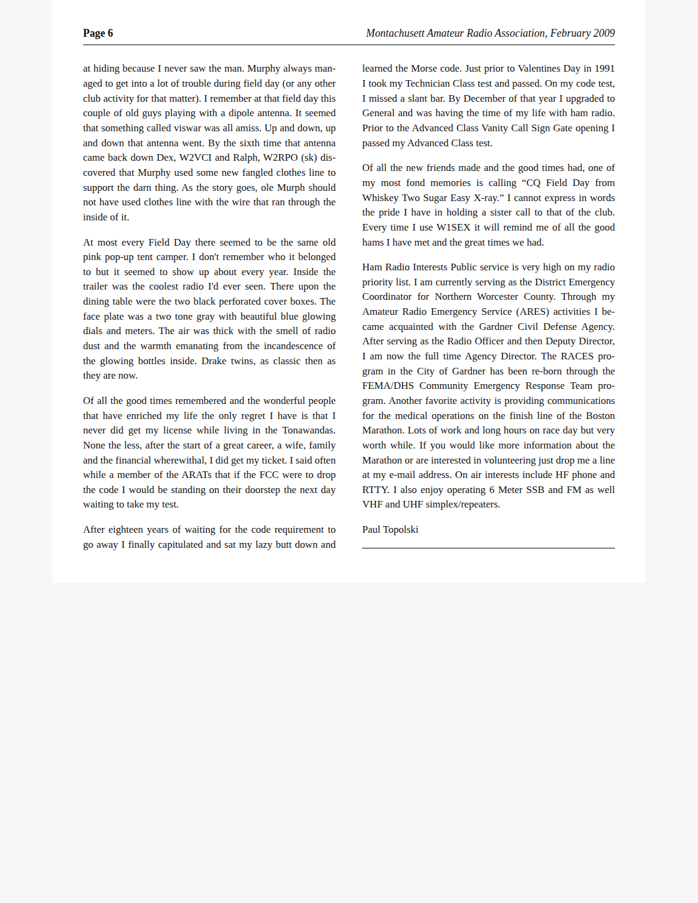Page 6
Montachusett Amateur Radio Association, February 2009
at hiding because I never saw the man. Murphy always managed to get into a lot of trouble during field day (or any other club activity for that matter). I remember at that field day this couple of old guys playing with a dipole antenna. It seemed that something called viswar was all amiss. Up and down, up and down that antenna went. By the sixth time that antenna came back down Dex, W2VCI and Ralph, W2RPO (sk) discovered that Murphy used some new fangled clothes line to support the darn thing. As the story goes, ole Murph should not have used clothes line with the wire that ran through the inside of it.
At most every Field Day there seemed to be the same old pink pop-up tent camper. I don't remember who it belonged to but it seemed to show up about every year. Inside the trailer was the coolest radio I'd ever seen. There upon the dining table were the two black perforated cover boxes. The face plate was a two tone gray with beautiful blue glowing dials and meters. The air was thick with the smell of radio dust and the warmth emanating from the incandescence of the glowing bottles inside. Drake twins, as classic then as they are now.
Of all the good times remembered and the wonderful people that have enriched my life the only regret I have is that I never did get my license while living in the Tonawandas. None the less, after the start of a great career, a wife, family and the financial wherewithal, I did get my ticket. I said often while a member of the ARATs that if the FCC were to drop the code I would be standing on their doorstep the next day waiting to take my test.
After eighteen years of waiting for the code requirement to go away I finally capitulated and sat my lazy butt down and learned the Morse code. Just prior to Valentines Day in 1991 I took my Technician Class test and passed. On my code test, I missed a slant bar. By December of that year I upgraded to General and was having the time of my life with ham radio. Prior to the Advanced Class Vanity Call Sign Gate opening I passed my Advanced Class test.
Of all the new friends made and the good times had, one of my most fond memories is calling “CQ Field Day from Whiskey Two Sugar Easy X-ray.” I cannot express in words the pride I have in holding a sister call to that of the club. Every time I use W1SEX it will remind me of all the good hams I have met and the great times we had.
Ham Radio Interests Public service is very high on my radio priority list. I am currently serving as the District Emergency Coordinator for Northern Worcester County. Through my Amateur Radio Emergency Service (ARES) activities I became acquainted with the Gardner Civil Defense Agency. After serving as the Radio Officer and then Deputy Director, I am now the full time Agency Director. The RACES program in the City of Gardner has been re-born through the FEMA/DHS Community Emergency Response Team program. Another favorite activity is providing communications for the medical operations on the finish line of the Boston Marathon. Lots of work and long hours on race day but very worth while. If you would like more information about the Marathon or are interested in volunteering just drop me a line at my e-mail address. On air interests include HF phone and RTTY. I also enjoy operating 6 Meter SSB and FM as well VHF and UHF simplex/repeaters.
Paul Topolski